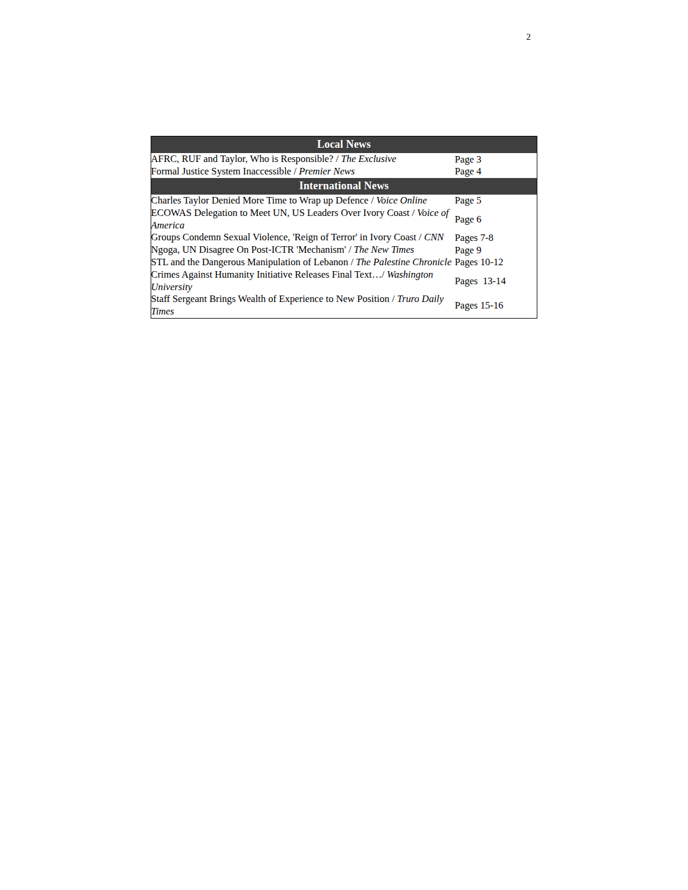2
| Local News |
| AFRC, RUF and Taylor, Who is Responsible? / The Exclusive | Page 3 |
| Formal Justice System Inaccessible / Premier News | Page 4 |
| International News |
| Charles Taylor Denied More Time to Wrap up Defence / Voice Online | Page 5 |
| ECOWAS Delegation to Meet UN, US Leaders Over Ivory Coast / Voice of America | Page 6 |
| Groups Condemn Sexual Violence, 'Reign of Terror' in Ivory Coast / CNN | Pages 7-8 |
| Ngoga, UN Disagree On Post-ICTR 'Mechanism' / The New Times | Page 9 |
| STL and the Dangerous Manipulation of Lebanon / The Palestine Chronicle | Pages 10-12 |
| Crimes Against Humanity Initiative Releases Final Text…/ Washington University | Pages 13-14 |
| Staff Sergeant Brings Wealth of Experience to New Position / Truro Daily Times | Pages 15-16 |